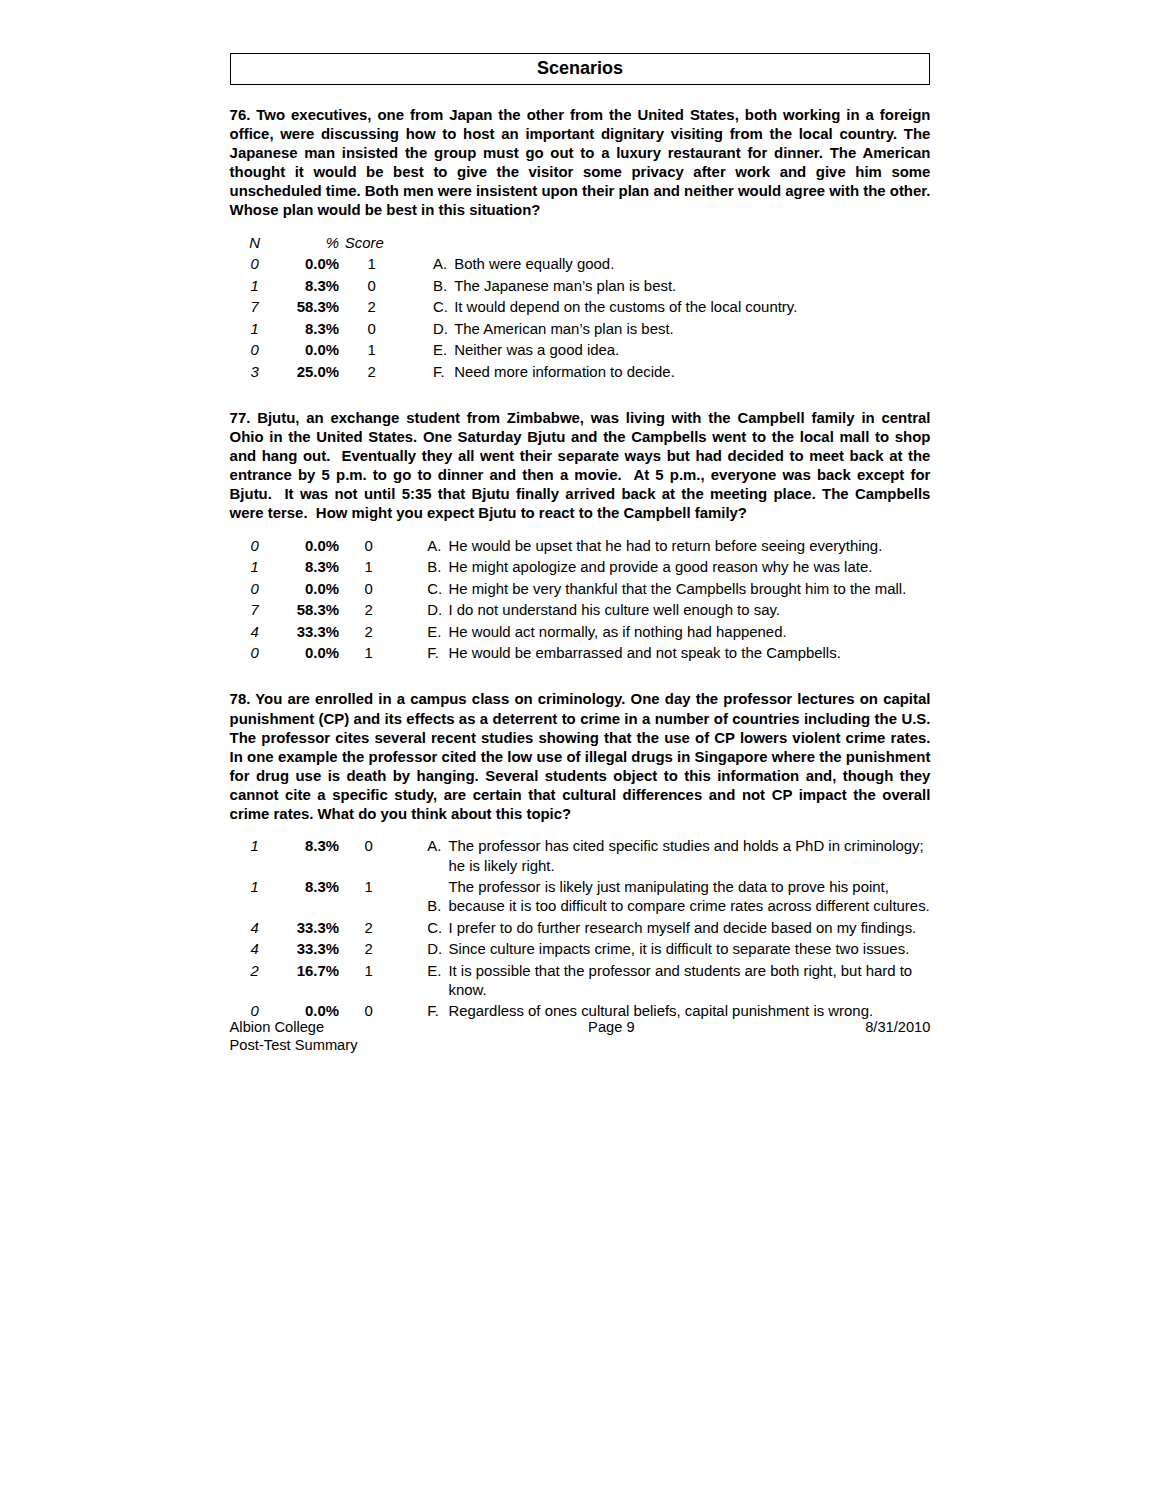Scenarios
76. Two executives, one from Japan the other from the United States, both working in a foreign office, were discussing how to host an important dignitary visiting from the local country. The Japanese man insisted the group must go out to a luxury restaurant for dinner. The American thought it would be best to give the visitor some privacy after work and give him some unscheduled time. Both men were insistent upon their plan and neither would agree with the other. Whose plan would be best in this situation?
| N | % | Score | | | |
| 0 | 0.0% | 1 | | A. | Both were equally good. |
| 1 | 8.3% | 0 | | B. | The Japanese man’s plan is best. |
| 7 | 58.3% | 2 | | C. | It would depend on the customs of the local country. |
| 1 | 8.3% | 0 | | D. | The American man’s plan is best. |
| 0 | 0.0% | 1 | | E. | Neither was a good idea. |
| 3 | 25.0% | 2 | | F. | Need more information to decide. |
77. Bjutu, an exchange student from Zimbabwe, was living with the Campbell family in central Ohio in the United States. One Saturday Bjutu and the Campbells went to the local mall to shop and hang out. Eventually they all went their separate ways but had decided to meet back at the entrance by 5 p.m. to go to dinner and then a movie. At 5 p.m., everyone was back except for Bjutu. It was not until 5:35 that Bjutu finally arrived back at the meeting place. The Campbells were terse. How might you expect Bjutu to react to the Campbell family?
| 0 | 0.0% | 0 | | A. | He would be upset that he had to return before seeing everything. |
| 1 | 8.3% | 1 | | B. | He might apologize and provide a good reason why he was late. |
| 0 | 0.0% | 0 | | C. | He might be very thankful that the Campbells brought him to the mall. |
| 7 | 58.3% | 2 | | D. | I do not understand his culture well enough to say. |
| 4 | 33.3% | 2 | | E. | He would act normally, as if nothing had happened. |
| 0 | 0.0% | 1 | | F. | He would be embarrassed and not speak to the Campbells. |
78. You are enrolled in a campus class on criminology. One day the professor lectures on capital punishment (CP) and its effects as a deterrent to crime in a number of countries including the U.S. The professor cites several recent studies showing that the use of CP lowers violent crime rates. In one example the professor cited the low use of illegal drugs in Singapore where the punishment for drug use is death by hanging. Several students object to this information and, though they cannot cite a specific study, are certain that cultural differences and not CP impact the overall crime rates. What do you think about this topic?
| 1 | 8.3% | 0 | | A. | The professor has cited specific studies and holds a PhD in criminology; he is likely right. |
| 1 | 8.3% | 1 | | B. | The professor is likely just manipulating the data to prove his point, because it is too difficult to compare crime rates across different cultures. |
| 4 | 33.3% | 2 | | C. | I prefer to do further research myself and decide based on my findings. |
| 4 | 33.3% | 2 | | D. | Since culture impacts crime, it is difficult to separate these two issues. |
| 2 | 16.7% | 1 | | E. | It is possible that the professor and students are both right, but hard to know. |
| 0 | 0.0% | 0 | | F. | Regardless of ones cultural beliefs, capital punishment is wrong. |
Albion College
Post-Test Summary
8/31/2010
Page 9